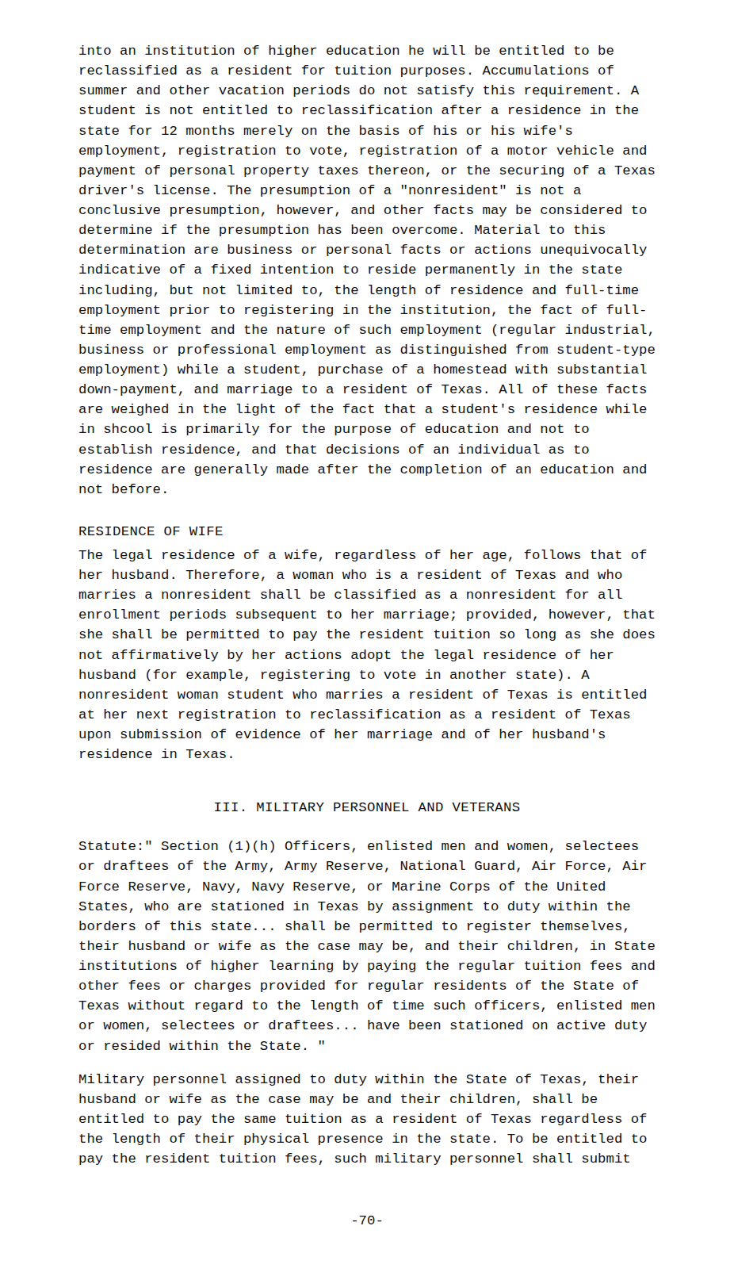into an institution of higher education he will be entitled to be reclassified as a resident for tuition purposes. Accumulations of summer and other vacation periods do not satisfy this requirement. A student is not entitled to reclassification after a residence in the state for 12 months merely on the basis of his or his wife's employment, registration to vote, registration of a motor vehicle and payment of personal property taxes thereon, or the securing of a Texas driver's license. The presumption of a "nonresident" is not a conclusive presumption, however, and other facts may be considered to determine if the presumption has been overcome. Material to this determination are business or personal facts or actions unequivocally indicative of a fixed intention to reside permanently in the state including, but not limited to, the length of residence and full-time employment prior to registering in the institution, the fact of full-time employment and the nature of such employment (regular industrial, business or professional employment as distinguished from student-type employment) while a student, purchase of a homestead with substantial down-payment, and marriage to a resident of Texas. All of these facts are weighed in the light of the fact that a student's residence while in shcool is primarily for the purpose of education and not to establish residence, and that decisions of an individual as to residence are generally made after the completion of an education and not before.
Residence of Wife
The legal residence of a wife, regardless of her age, follows that of her husband. Therefore, a woman who is a resident of Texas and who marries a nonresident shall be classified as a nonresident for all enrollment periods subsequent to her marriage; provided, however, that she shall be permitted to pay the resident tuition so long as she does not affirmatively by her actions adopt the legal residence of her husband (for example, registering to vote in another state). A nonresident woman student who marries a resident of Texas is entitled at her next registration to reclassification as a resident of Texas upon submission of evidence of her marriage and of her husband's residence in Texas.
III. Military Personnel and Veterans
Statute:" Section (1)(h) Officers, enlisted men and women, selectees or draftees of the Army, Army Reserve, National Guard, Air Force, Air Force Reserve, Navy, Navy Reserve, or Marine Corps of the United States, who are stationed in Texas by assignment to duty within the borders of this state... shall be permitted to register themselves, their husband or wife as the case may be, and their children, in State institutions of higher learning by paying the regular tuition fees and other fees or charges provided for regular residents of the State of Texas without regard to the length of time such officers, enlisted men or women, selectees or draftees... have been stationed on active duty or resided within the State. "
Military personnel assigned to duty within the State of Texas, their husband or wife as the case may be and their children, shall be entitled to pay the same tuition as a resident of Texas regardless of the length of their physical presence in the state. To be entitled to pay the resident tuition fees, such military personnel shall submit
-70-